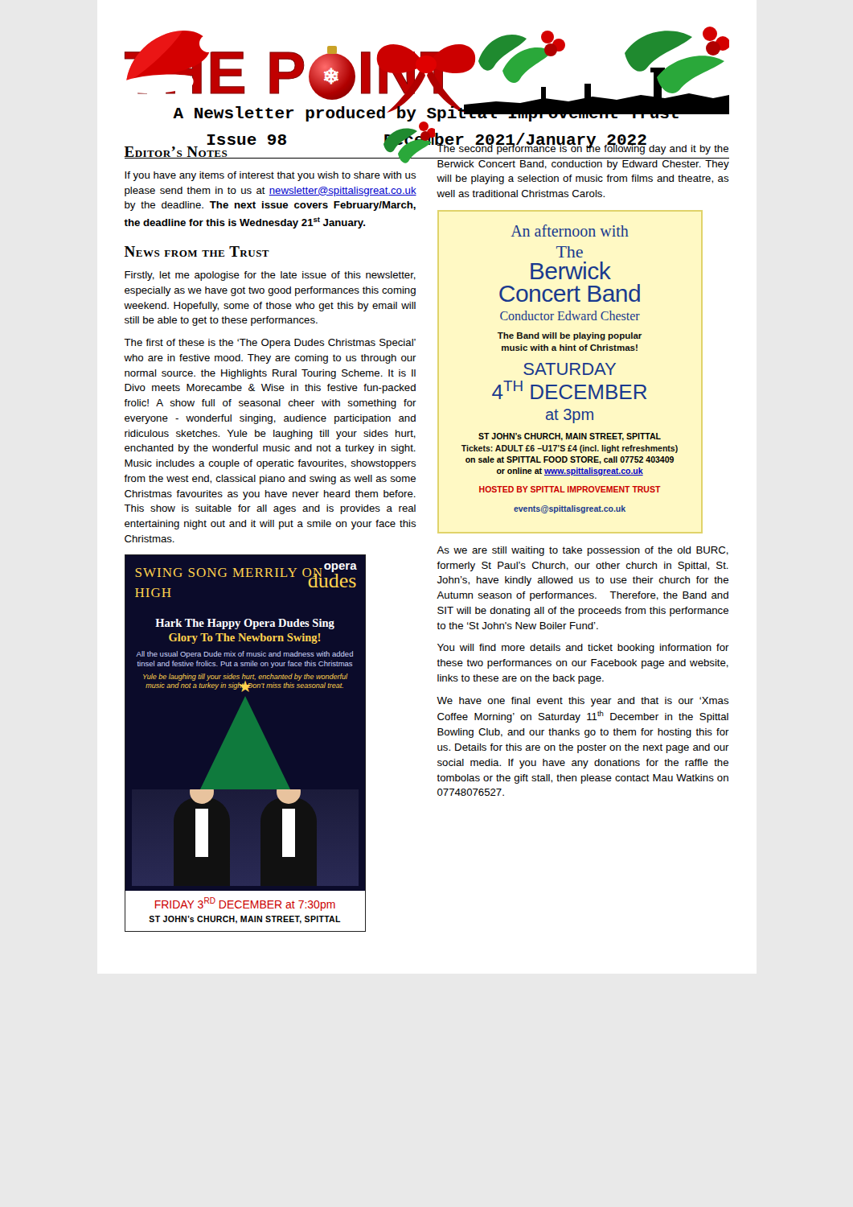THE P INT
A Newsletter produced by Spittal Improvement Trust
Issue 98 December 2021/January 2022
Editor’s Notes
If you have any items of interest that you wish to share with us please send them in to us at newsletter@spittalisgreat.co.uk by the deadline. The next issue covers February/March, the deadline for this is Wednesday 21st January.
News from the Trust
Firstly, let me apologise for the late issue of this newsletter, especially as we have got two good performances this coming weekend. Hopefully, some of those who get this by email will still be able to get to these performances.
The first of these is the ‘The Opera Dudes Christmas Special’ who are in festive mood. They are coming to us through our normal source. the Highlights Rural Touring Scheme. It is Il Divo meets Morecambe & Wise in this festive fun-packed frolic! A show full of seasonal cheer with something for everyone - wonderful singing, audience participation and ridiculous sketches. Yule be laughing till your sides hurt, enchanted by the wonderful music and not a turkey in sight. Music includes a couple of operatic favourites, showstoppers from the west end, classical piano and swing as well as some Christmas favourites as you have never heard them before. This show is suitable for all ages and is provides a real entertaining night out and it will put a smile on your face this Christmas.
SWING SONG MERRILY ON HIGH
opera
dudes
Hark The Happy Opera Dudes Sing
Glory To The Newborn Swing!
All the usual Opera Dude mix of music and madness with added tinsel and festive frolics. Put a smile on your face this Christmas
Yule be laughing till your sides hurt, enchanted by the wonderful music and not a turkey in sight! Don’t miss this seasonal treat.
FRIDAY 3RD DECEMBER at 7:30pm
ST JOHN’s CHURCH, MAIN STREET, SPITTAL
The second performance is on the following day and it by the Berwick Concert Band, conduction by Edward Chester. They will be playing a selection of music from films and theatre, as well as traditional Christmas Carols.
An afternoon with
The
Berwick
Concert Band
Conductor Edward Chester
The Band will be playing popular
music with a hint of Christmas!
SATURDAY
4TH DECEMBER
at 3pm
ST JOHN’s CHURCH, MAIN STREET, SPITTAL
Tickets: ADULT £6 –U17’S £4 (incl. light refreshments)
on sale at SPITTAL FOOD STORE, call 07752 403409
or online at www.spittalisgreat.co.uk
HOSTED BY SPITTAL IMPROVEMENT TRUST
events@spittalisgreat.co.uk
As we are still waiting to take possession of the old BURC, formerly St Paul’s Church, our other church in Spittal, St. John’s, have kindly allowed us to use their church for the Autumn season of performances. Therefore, the Band and SIT will be donating all of the proceeds from this performance to the ‘St John's New Boiler Fund’.
You will find more details and ticket booking information for these two performances on our Facebook page and website, links to these are on the back page.
We have one final event this year and that is our ‘Xmas Coffee Morning’ on Saturday 11th December in the Spittal Bowling Club, and our thanks go to them for hosting this for us. Details for this are on the poster on the next page and our social media. If you have any donations for the raffle the tombolas or the gift stall, then please contact Mau Watkins on 07748076527.